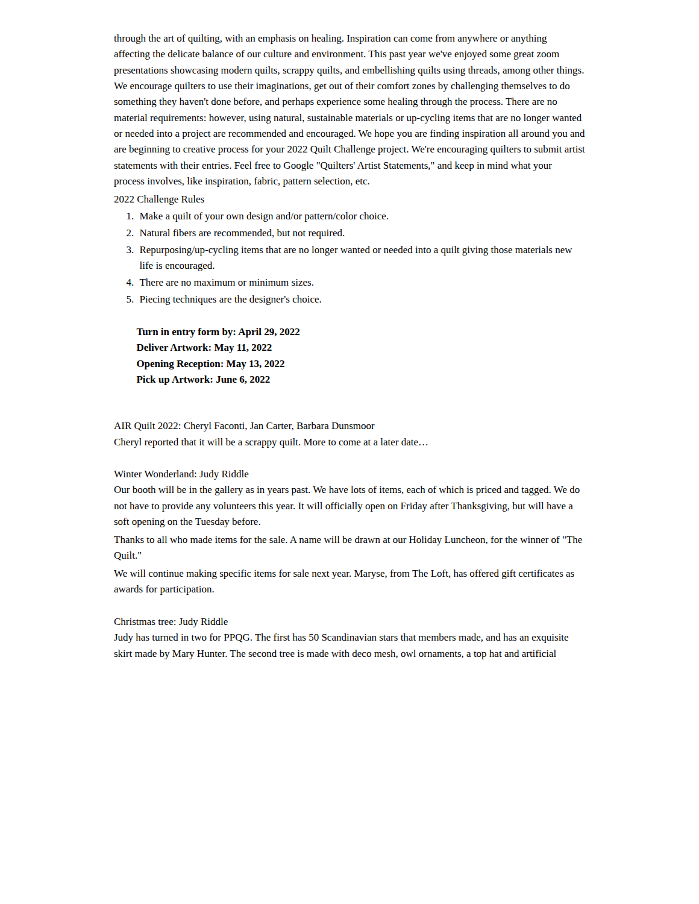through the art of quilting, with an emphasis on healing. Inspiration can come from anywhere or anything affecting the delicate balance of our culture and environment. This past year we've enjoyed some great zoom presentations showcasing modern quilts, scrappy quilts, and embellishing quilts using threads, among other things. We encourage quilters to use their imaginations, get out of their comfort zones by challenging themselves to do something they haven't done before, and perhaps experience some healing through the process. There are no material requirements: however, using natural, sustainable materials or up-cycling items that are no longer wanted or needed into a project are recommended and encouraged. We hope you are finding inspiration all around you and are beginning to creative process for your 2022 Quilt Challenge project. We're encouraging quilters to submit artist statements with their entries. Feel free to Google "Quilters' Artist Statements," and keep in mind what your process involves, like inspiration, fabric, pattern selection, etc.
2022 Challenge Rules
Make a quilt of your own design and/or pattern/color choice.
Natural fibers are recommended, but not required.
Repurposing/up-cycling items that are no longer wanted or needed into a quilt giving those materials new life is encouraged.
There are no maximum or minimum sizes.
Piecing techniques are the designer's choice.
Turn in entry form by: April 29, 2022
Deliver Artwork: May 11, 2022
Opening Reception: May 13, 2022
Pick up Artwork: June 6, 2022
AIR Quilt 2022: Cheryl Faconti, Jan Carter, Barbara Dunsmoor
Cheryl reported that it will be a scrappy quilt. More to come at a later date…
Winter Wonderland: Judy Riddle
Our booth will be in the gallery as in years past. We have lots of items, each of which is priced and tagged. We do not have to provide any volunteers this year. It will officially open on Friday after Thanksgiving, but will have a soft opening on the Tuesday before.
Thanks to all who made items for the sale. A name will be drawn at our Holiday Luncheon, for the winner of "The Quilt."
We will continue making specific items for sale next year. Maryse, from The Loft, has offered gift certificates as awards for participation.
Christmas tree: Judy Riddle
Judy has turned in two for PPQG. The first has 50 Scandinavian stars that members made, and has an exquisite skirt made by Mary Hunter. The second tree is made with deco mesh, owl ornaments, a top hat and artificial